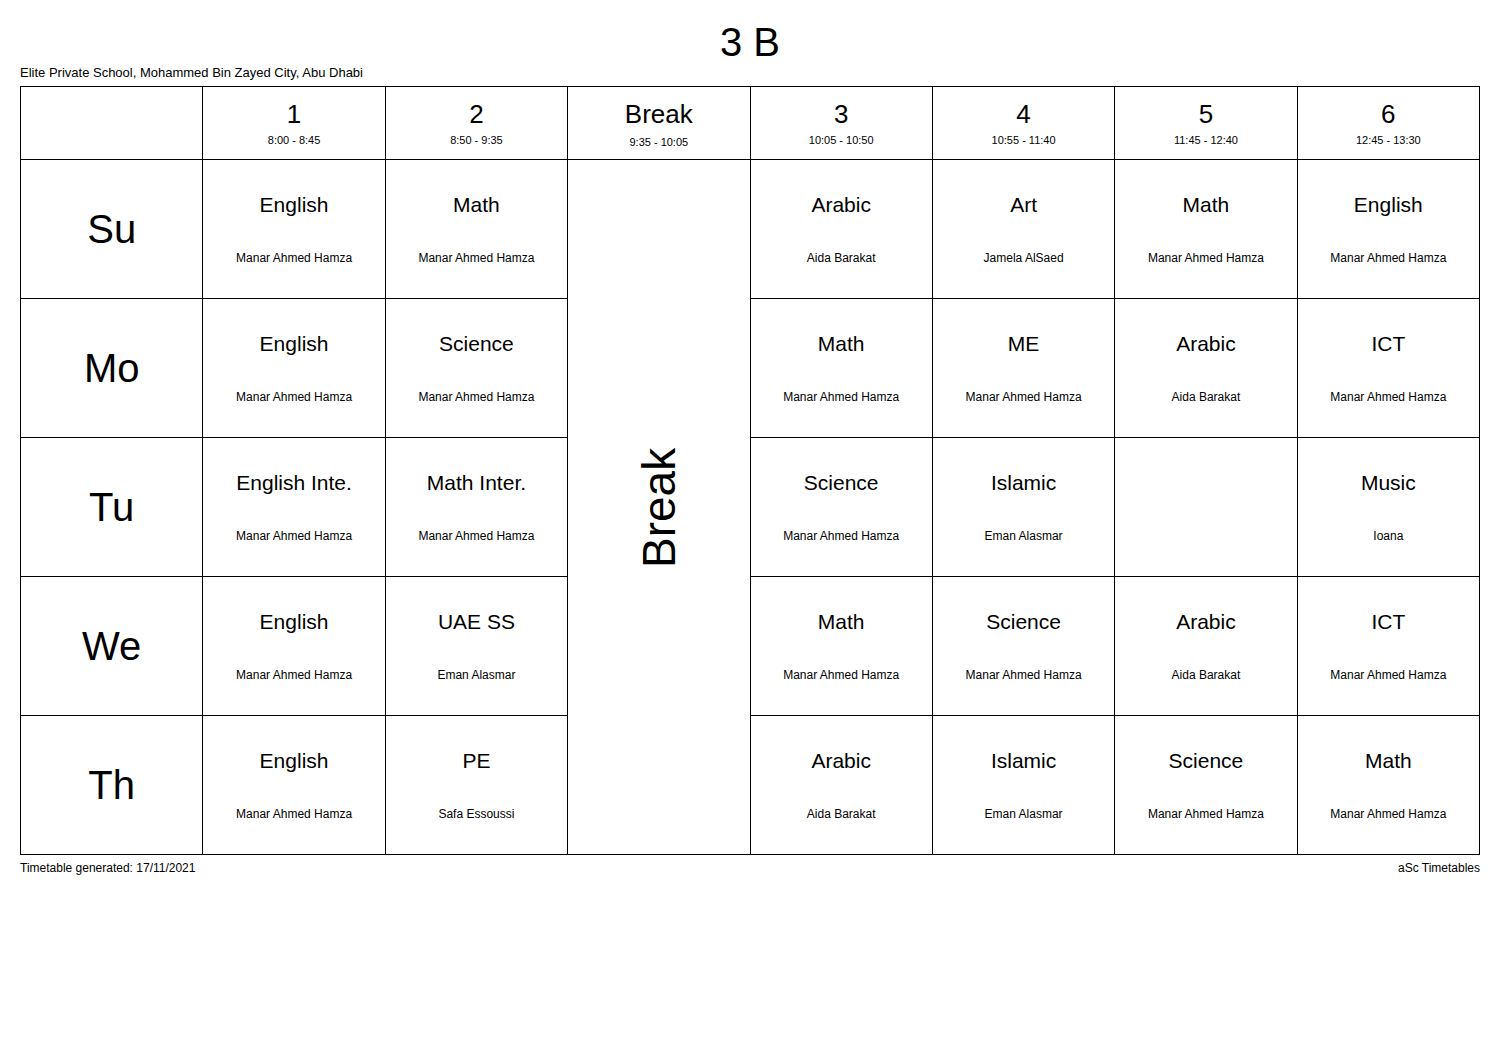3 B
Elite Private School, Mohammed Bin Zayed City, Abu Dhabi
| | 1 8:00 - 8:45 | 2 8:50 - 9:35 | Break 9:35 - 10:05 | 3 10:05 - 10:50 | 4 10:55 - 11:40 | 5 11:45 - 12:40 | 6 12:45 - 13:30 |
| --- | --- | --- | --- | --- | --- | --- | --- |
| Su | English Manar Ahmed Hamza | Math Manar Ahmed Hamza | Break | Arabic Aida Barakat | Art Jamela AlSaed | Math Manar Ahmed Hamza | English Manar Ahmed Hamza |
| Mo | English Manar Ahmed Hamza | Science Manar Ahmed Hamza | Math Manar Ahmed Hamza | ME Manar Ahmed Hamza | Arabic Aida Barakat | ICT Manar Ahmed Hamza |
| Tu | English Inte. Manar Ahmed Hamza | Math Inter. Manar Ahmed Hamza | Science Manar Ahmed Hamza | Islamic Eman Alasmar | | Music Ioana |
| We | English Manar Ahmed Hamza | UAE SS Eman Alasmar | Math Manar Ahmed Hamza | Science Manar Ahmed Hamza | Arabic Aida Barakat | ICT Manar Ahmed Hamza |
| Th | English Manar Ahmed Hamza | PE Safa Essoussi | Arabic Aida Barakat | Islamic Eman Alasmar | Science Manar Ahmed Hamza | Math Manar Ahmed Hamza |
Timetable generated: 17/11/2021 aSc Timetables